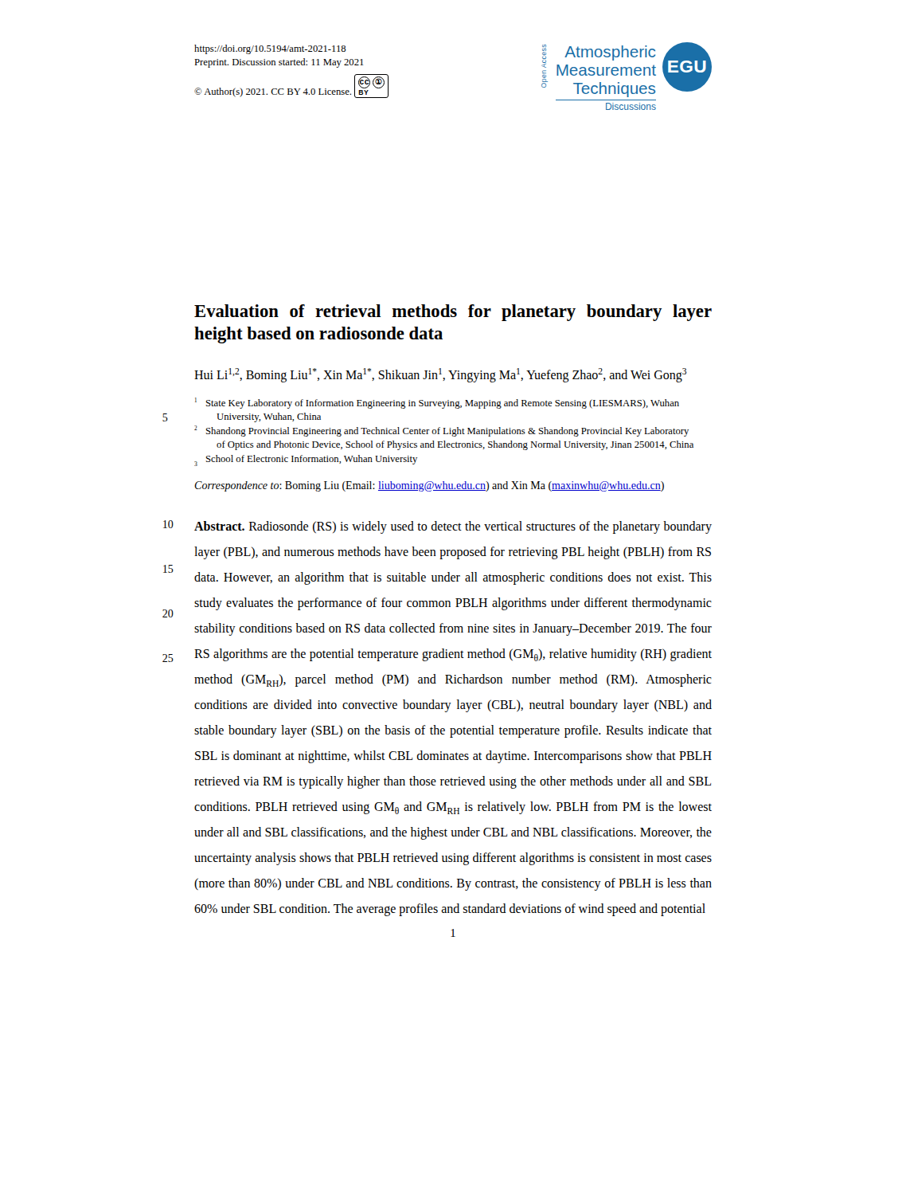https://doi.org/10.5194/amt-2021-118
Preprint. Discussion started: 11 May 2021
© Author(s) 2021. CC BY 4.0 License.
cc ①
BY
Open Access
Atmospheric Measurement Techniques Discussions
EGU
Evaluation of retrieval methods for planetary boundary layer height based on radiosonde data
Hui Li1,2, Boming Liu1*, Xin Ma1*, Shikuan Jin1, Yingying Ma1, Yuefeng Zhao2, and Wei Gong3
1
State Key Laboratory of Information Engineering in Surveying, Mapping and Remote Sensing (LIESMARS), Wuhan University, Wuhan, China
2
Shandong Provincial Engineering and Technical Center of Light Manipulations & Shandong Provincial Key Laboratory of Optics and Photonic Device, School of Physics and Electronics, Shandong Normal University, Jinan 250014, China
3
School of Electronic Information, Wuhan University
5
Correspondence to: Boming Liu (Email: liuboming@whu.edu.cn) and Xin Ma (maxinwhu@whu.edu.cn)
10 15 20 25 Abstract. Radiosonde (RS) is widely used to detect the vertical structures of the planetary boundary layer (PBL), and numerous methods have been proposed for retrieving PBL height (PBLH) from RS data. However, an algorithm that is suitable under all atmospheric conditions does not exist. This study evaluates the performance of four common PBLH algorithms under different thermodynamic stability conditions based on RS data collected from nine sites in January–December 2019. The four RS algorithms are the potential temperature gradient method (GMθ), relative humidity (RH) gradient method (GMRH), parcel method (PM) and Richardson number method (RM). Atmospheric conditions are divided into convective boundary layer (CBL), neutral boundary layer (NBL) and stable boundary layer (SBL) on the basis of the potential temperature profile. Results indicate that SBL is dominant at nighttime, whilst CBL dominates at daytime. Intercomparisons show that PBLH retrieved via RM is typically higher than those retrieved using the other methods under all and SBL conditions. PBLH retrieved using GMθ and GMRH is relatively low. PBLH from PM is the lowest under all and SBL classifications, and the highest under CBL and NBL classifications. Moreover, the uncertainty analysis shows that PBLH retrieved using different algorithms is consistent in most cases (more than 80%) under CBL and NBL conditions. By contrast, the consistency of PBLH is less than 60% under SBL condition. The average profiles and standard deviations of wind speed and potential
1